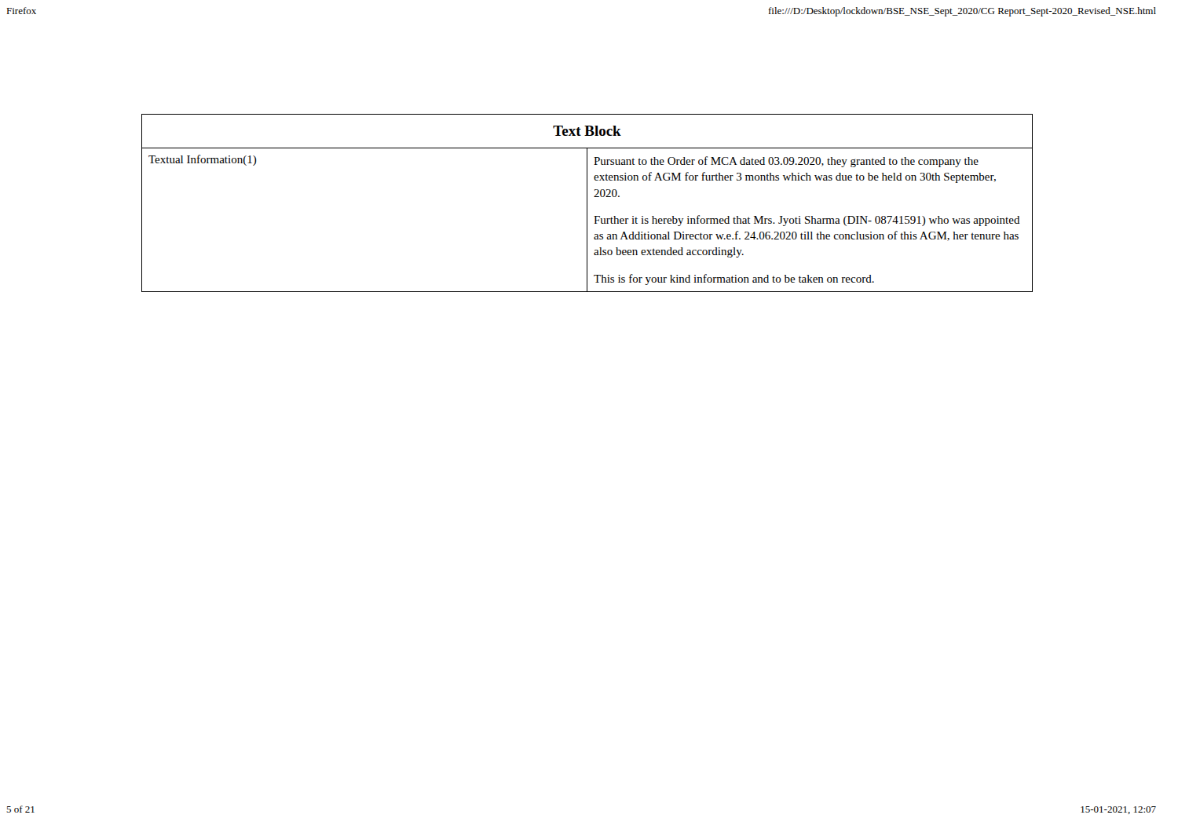Firefox file:///D:/Desktop/lockdown/BSE_NSE_Sept_2020/CG Report_Sept-2020_Revised_NSE.html
| Text Block |
| --- |
| Textual Information(1) | Pursuant to the Order of MCA dated 03.09.2020, they granted to the company the extension of AGM for further 3 months which was due to be held on 30th September, 2020. Further it is hereby informed that Mrs. Jyoti Sharma (DIN- 08741591) who was appointed as an Additional Director w.e.f. 24.06.2020 till the conclusion of this AGM, her tenure has also been extended accordingly. This is for your kind information and to be taken on record. |
5 of 21 15-01-2021, 12:07